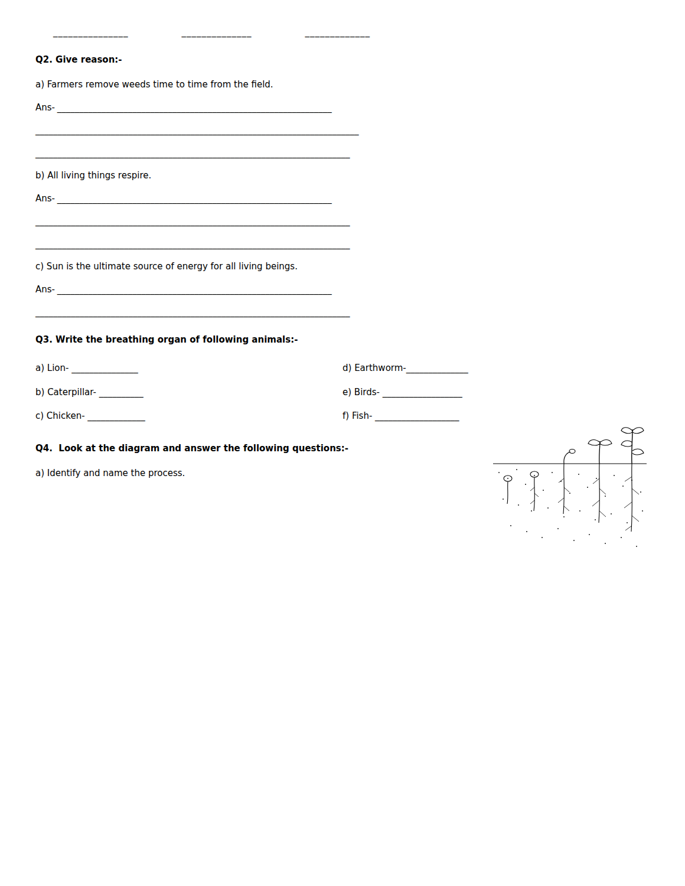_______________ ______________ _____________
Q2. Give reason:-
a) Farmers remove weeds time to time from the field.
Ans- ______________________________________________________________
_________________________________________________________________________
_______________________________________________________________________
b) All living things respire.
Ans- ______________________________________________________________
_______________________________________________________________________
_______________________________________________________________________
c) Sun is the ultimate source of energy for all living beings.
Ans- ______________________________________________________________
_______________________________________________________________________
Q3. Write the breathing organ of following animals:-
| a) Lion- _______________ | d) Earthworm-______________ |
| b) Caterpillar- __________ | e) Birds- __________________ |
| c) Chicken- _____________ | f) Fish- ___________________ |
Q4. Look at the diagram and answer the following questions:-
a) Identify and name the process.